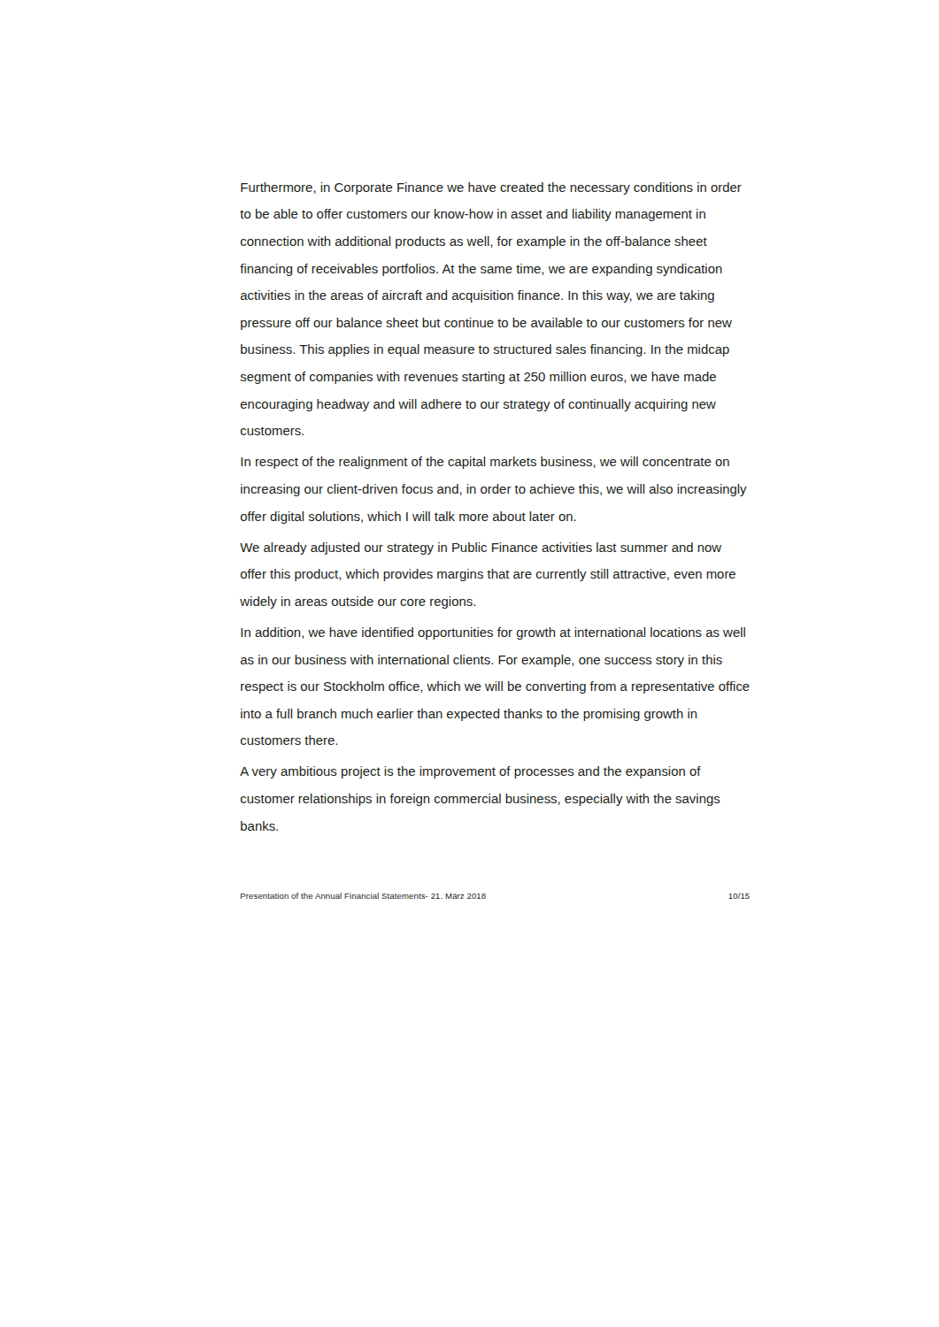Furthermore, in Corporate Finance we have created the necessary conditions in order to be able to offer customers our know-how in asset and liability management in connection with additional products as well, for example in the off-balance sheet financing of receivables portfolios. At the same time, we are expanding syndication activities in the areas of aircraft and acquisition finance. In this way, we are taking pressure off our balance sheet but continue to be available to our customers for new business. This applies in equal measure to structured sales financing. In the midcap segment of companies with revenues starting at 250 million euros, we have made encouraging headway and will adhere to our strategy of continually acquiring new customers.
In respect of the realignment of the capital markets business, we will concentrate on increasing our client-driven focus and, in order to achieve this, we will also increasingly offer digital solutions, which I will talk more about later on.
We already adjusted our strategy in Public Finance activities last summer and now offer this product, which provides margins that are currently still attractive, even more widely in areas outside our core regions.
In addition, we have identified opportunities for growth at international locations as well as in our business with international clients. For example, one success story in this respect is our Stockholm office, which we will be converting from a representative office into a full branch much earlier than expected thanks to the promising growth in customers there.
A very ambitious project is the improvement of processes and the expansion of customer relationships in foreign commercial business, especially with the savings banks.
Presentation of the Annual Financial Statements- 21. März 2018 10/15